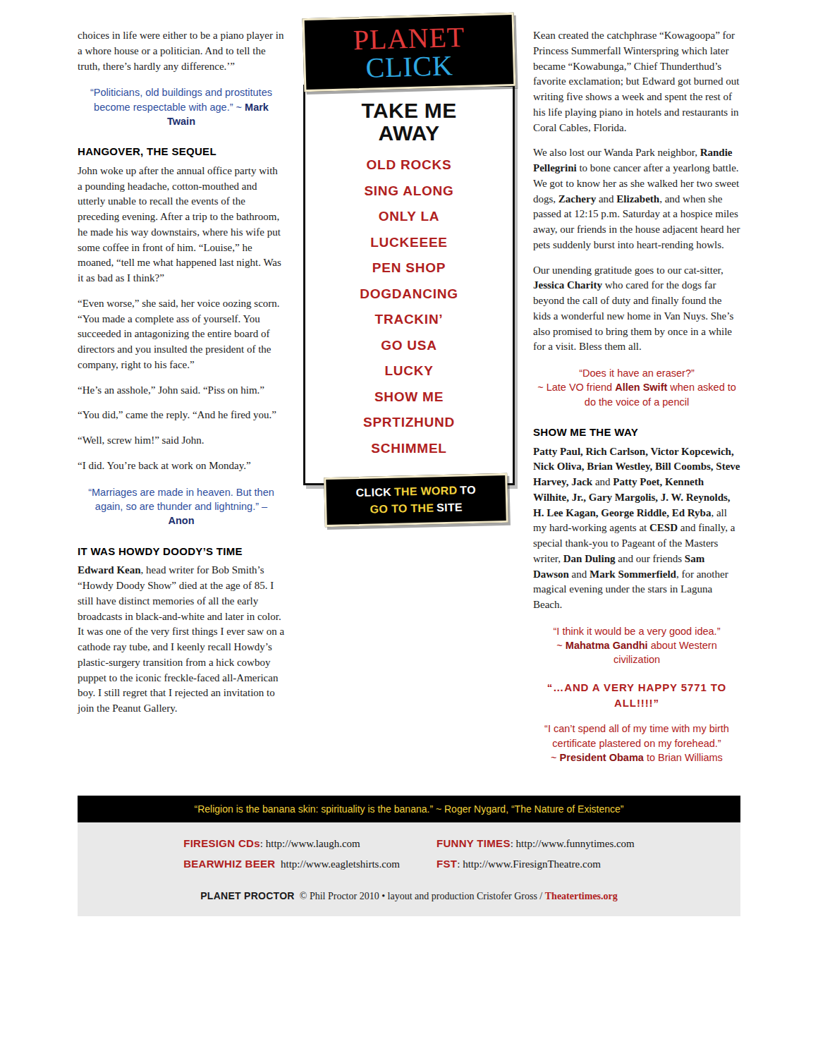choices in life were either to be a piano player in a whore house or a politician. And to tell the truth, there’s hardly any difference.’”
“Politicians, old buildings and prostitutes become respectable with age.” ~ Mark Twain
Hangover, the Sequel
John woke up after the annual office party with a pounding headache, cotton-mouthed and utterly unable to recall the events of the preceding evening. After a trip to the bathroom, he made his way downstairs, where his wife put some coffee in front of him. “Louise,” he moaned, “tell me what happened last night. Was it as bad as I think?”
“Even worse,” she said, her voice oozing scorn. “You made a complete ass of yourself. You succeeded in antagonizing the entire board of directors and you insulted the president of the company, right to his face.”
“He’s an asshole,” John said. “Piss on him.”
“You did,” came the reply. “And he fired you.”
“Well, screw him!” said John.
“I did. You’re back at work on Monday.”
“Marriages are made in heaven. But then again, so are thunder and lightning.” – Anon
It Was Howdy Doody’s Time
Edward Kean, head writer for Bob Smith’s “Howdy Doody Show” died at the age of 85. I still have distinct memories of all the early broadcasts in black-and-white and later in color. It was one of the very first things I ever saw on a cathode ray tube, and I keenly recall Howdy’s plastic-surgery transition from a hick cowboy puppet to the iconic freckle-faced all-American boy. I still regret that I rejected an invitation to join the Peanut Gallery.
PLANET CLICK
TAKE ME
AWAY
OLD ROCKS
SING ALONG
ONLY LA
LUCKEEEE
PEN SHOP
DOGDANCING
TRACKIN’
GO USA
LUCKY
SHOW ME
SPRTIZHUND
SCHIMMEL
CLICK THE WORD TO
GO TO THE SITE
Kean created the catchphrase “Kowagoopa” for Princess Summerfall Winterspring which later became “Kowabunga,” Chief Thunderthud’s favorite exclamation; but Edward got burned out writing five shows a week and spent the rest of his life playing piano in hotels and restaurants in Coral Cables, Florida.
We also lost our Wanda Park neighbor, Randie Pellegrini to bone cancer after a yearlong battle. We got to know her as she walked her two sweet dogs, Zachery and Elizabeth, and when she passed at 12:15 p.m. Saturday at a hospice miles away, our friends in the house adjacent heard her pets suddenly burst into heart-rending howls.
Our unending gratitude goes to our cat-sitter, Jessica Charity who cared for the dogs far beyond the call of duty and finally found the kids a wonderful new home in Van Nuys. She’s also promised to bring them by once in a while for a visit. Bless them all.
“Does it have an eraser?”
~ Late VO friend Allen Swift when asked to do the voice of a pencil
Show Me the Way
Patty Paul, Rich Carlson, Victor Kopcewich, Nick Oliva, Brian Westley, Bill Coombs, Steve Harvey, Jack and Patty Poet, Kenneth Wilhite, Jr., Gary Margolis, J. W. Reynolds, H. Lee Kagan, George Riddle, Ed Ryba, all my hard-working agents at CESD and finally, a special thank-you to Pageant of the Masters writer, Dan Duling and our friends Sam Dawson and Mark Sommerfield, for another magical evening under the stars in Laguna Beach.
“I think it would be a very good idea.”
~ Mahatma Gandhi about Western civilization
“…AND A VERY HAPPY 5771 TO ALL!!!!”
“I can’t spend all of my time with my birth certificate plastered on my forehead.”
~ President Obama to Brian Williams
“Religion is the banana skin: spirituality is the banana.” ~ Roger Nygard, “The Nature of Existence”
| FIRESIGN CDs : http://www.laugh.com | FUNNY TIMES : http://www.funnytimes.com |
| BEARWHIZ BEER http://www.eagletshirts.com | FST : http://www.FiresignTheatre.com |
PLANET PROCTOR © Phil Proctor 2010 • layout and production Cristofer Gross / Theatertimes.org